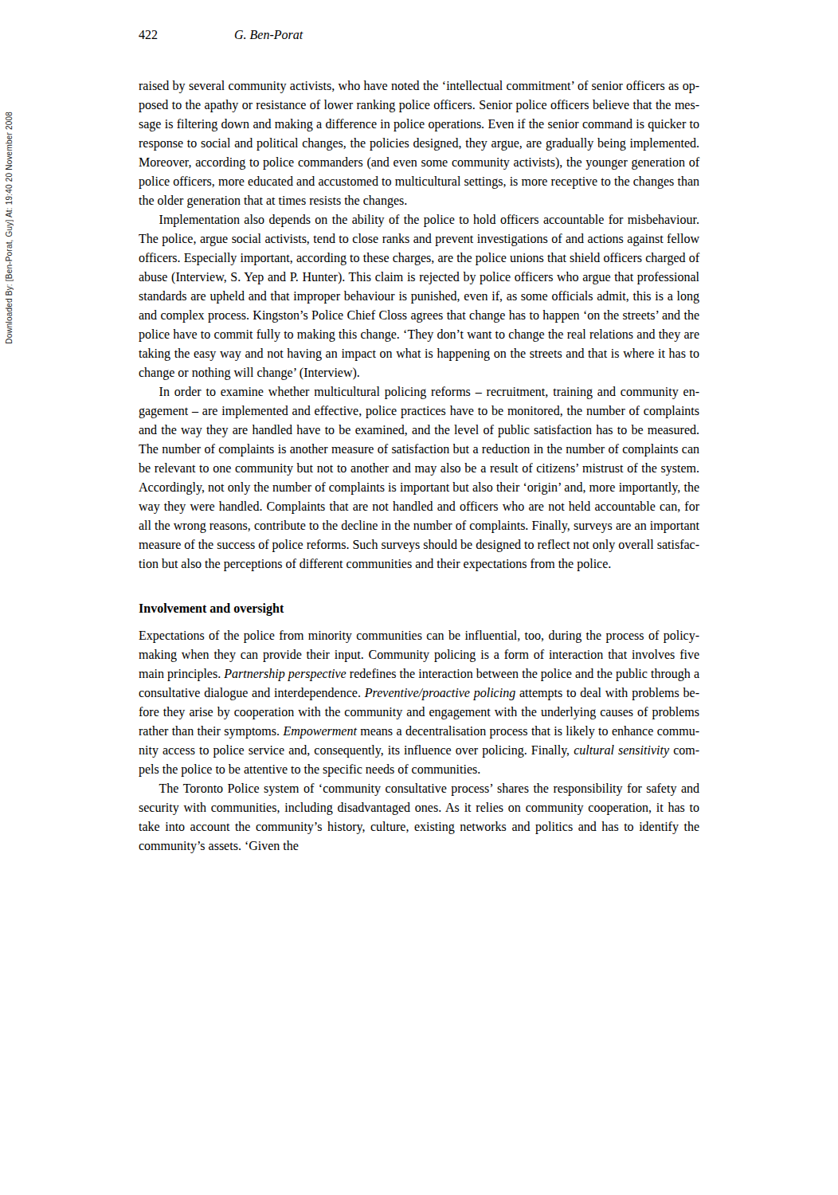Downloaded By: [Ben-Porat, Guy] At: 19:40 20 November 2008
422 G. Ben-Porat
raised by several community activists, who have noted the ‘intellectual commitment’ of senior officers as opposed to the apathy or resistance of lower ranking police officers. Senior police officers believe that the message is filtering down and making a difference in police operations. Even if the senior command is quicker to response to social and political changes, the policies designed, they argue, are gradually being implemented. Moreover, according to police commanders (and even some community activists), the younger generation of police officers, more educated and accustomed to multicultural settings, is more receptive to the changes than the older generation that at times resists the changes.
Implementation also depends on the ability of the police to hold officers accountable for misbehaviour. The police, argue social activists, tend to close ranks and prevent investigations of and actions against fellow officers. Especially important, according to these charges, are the police unions that shield officers charged of abuse (Interview, S. Yep and P. Hunter). This claim is rejected by police officers who argue that professional standards are upheld and that improper behaviour is punished, even if, as some officials admit, this is a long and complex process. Kingston’s Police Chief Closs agrees that change has to happen ‘on the streets’ and the police have to commit fully to making this change. ‘They don’t want to change the real relations and they are taking the easy way and not having an impact on what is happening on the streets and that is where it has to change or nothing will change’ (Interview).
In order to examine whether multicultural policing reforms – recruitment, training and community engagement – are implemented and effective, police practices have to be monitored, the number of complaints and the way they are handled have to be examined, and the level of public satisfaction has to be measured. The number of complaints is another measure of satisfaction but a reduction in the number of complaints can be relevant to one community but not to another and may also be a result of citizens’ mistrust of the system. Accordingly, not only the number of complaints is important but also their ‘origin’ and, more importantly, the way they were handled. Complaints that are not handled and officers who are not held accountable can, for all the wrong reasons, contribute to the decline in the number of complaints. Finally, surveys are an important measure of the success of police reforms. Such surveys should be designed to reflect not only overall satisfaction but also the perceptions of different communities and their expectations from the police.
Involvement and oversight
Expectations of the police from minority communities can be influential, too, during the process of policy-making when they can provide their input. Community policing is a form of interaction that involves five main principles. Partnership perspective redefines the interaction between the police and the public through a consultative dialogue and interdependence. Preventive/proactive policing attempts to deal with problems before they arise by cooperation with the community and engagement with the underlying causes of problems rather than their symptoms. Empowerment means a decentralisation process that is likely to enhance community access to police service and, consequently, its influence over policing. Finally, cultural sensitivity compels the police to be attentive to the specific needs of communities.
The Toronto Police system of ‘community consultative process’ shares the responsibility for safety and security with communities, including disadvantaged ones. As it relies on community cooperation, it has to take into account the community’s history, culture, existing networks and politics and has to identify the community’s assets. ‘Given the